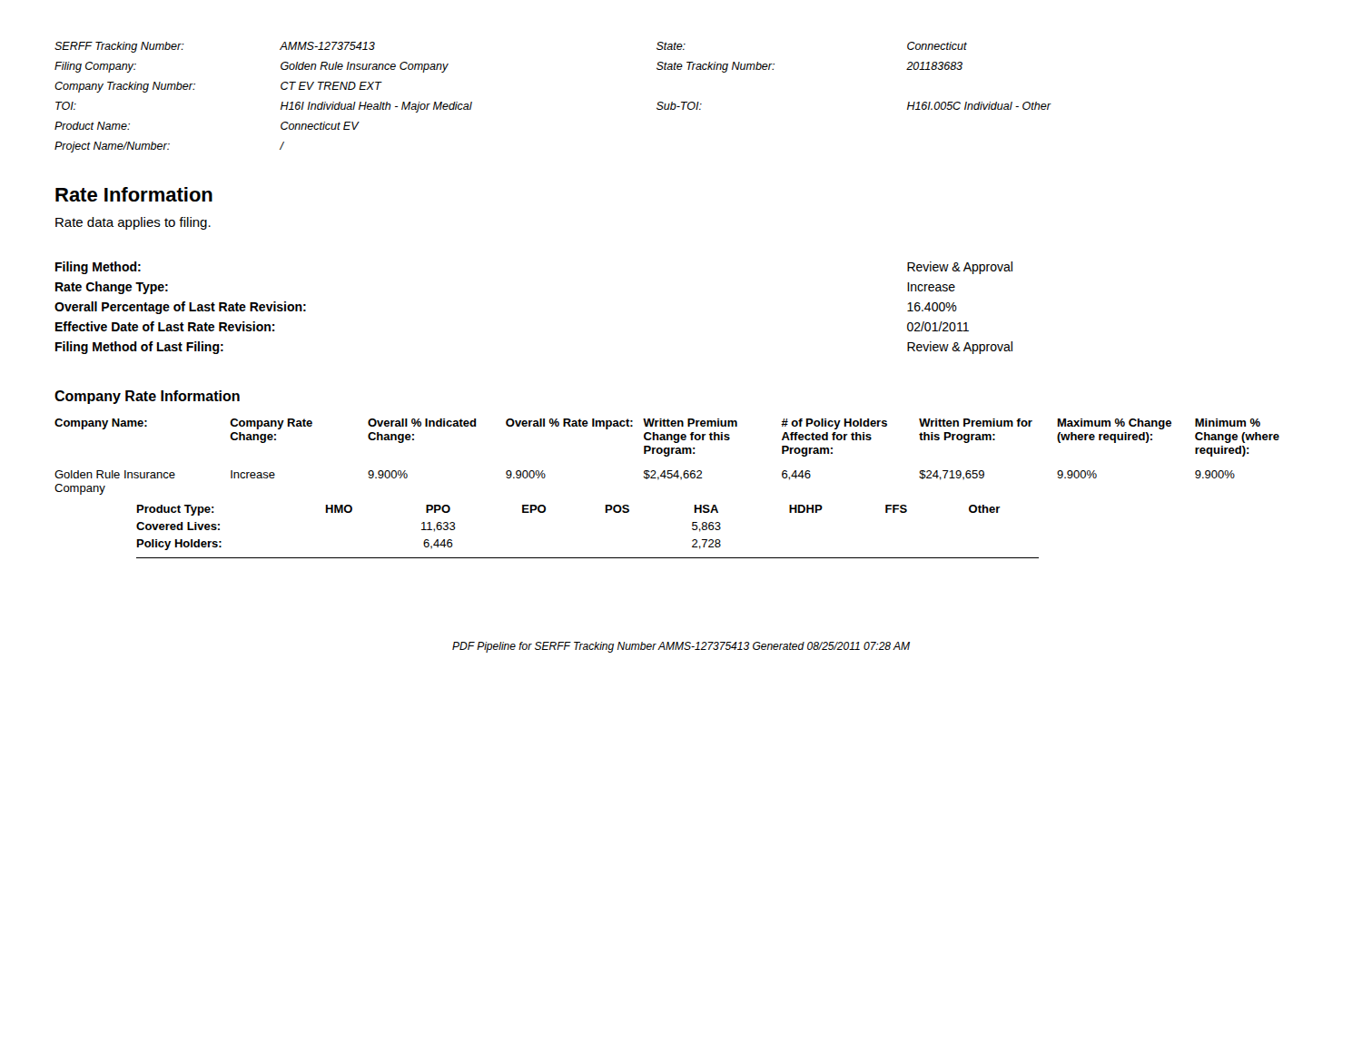| SERFF Tracking Number: | AMMS-127375413 | State: | Connecticut |
| Filing Company: | Golden Rule Insurance Company | State Tracking Number: | 201183683 |
| Company Tracking Number: | CT EV TREND EXT | | |
| TOI: | H16I Individual Health - Major Medical | Sub-TOI: | H16I.005C Individual - Other |
| Product Name: | Connecticut EV | | |
| Project Name/Number: | / | | |
Rate Information
Rate data applies to filing.
| Filing Method: | Review & Approval |
| Rate Change Type: | Increase |
| Overall Percentage of Last Rate Revision: | 16.400% |
| Effective Date of Last Rate Revision: | 02/01/2011 |
| Filing Method of Last Filing: | Review & Approval |
Company Rate Information
| Company Name: | Company Rate Change: | Overall % Indicated Change: | Overall % Rate Impact: | Written Premium Change for this Program: | # of Policy Holders Affected for this Program: | Written Premium for this Program: | Maximum % Change (where required): | Minimum % Change (where required): |
| --- | --- | --- | --- | --- | --- | --- | --- | --- |
| Golden Rule Insurance Company | Increase | 9.900% | 9.900% | $2,454,662 | 6,446 | $24,719,659 | 9.900% | 9.900% |
| Product Type: | HMO | PPO | EPO | POS | HSA | HDHP | FFS | Other |
| Covered Lives: | | 11,633 | | | 5,863 | | | |
| Policy Holders: | | 6,446 | | | 2,728 | | | |
PDF Pipeline for SERFF Tracking Number AMMS-127375413 Generated 08/25/2011 07:28 AM